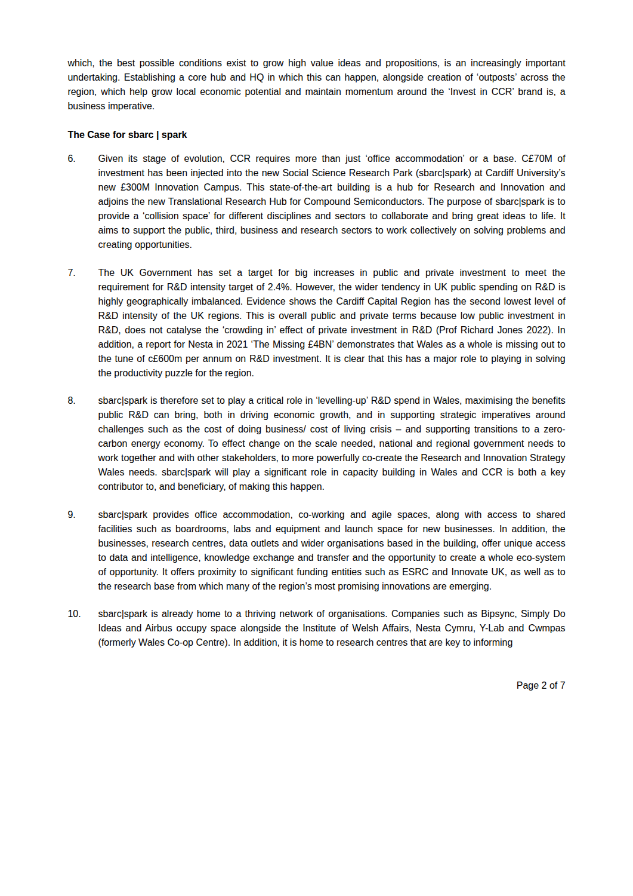which, the best possible conditions exist to grow high value ideas and propositions, is an increasingly important undertaking. Establishing a core hub and HQ in which this can happen, alongside creation of ‘outposts’ across the region, which help grow local economic potential and maintain momentum around the ‘Invest in CCR’ brand is, a business imperative.
The Case for sbarc | spark
Given its stage of evolution, CCR requires more than just ‘office accommodation’ or a base. C£70M of investment has been injected into the new Social Science Research Park (sbarc|spark) at Cardiff University’s new £300M Innovation Campus. This state-of-the-art building is a hub for Research and Innovation and adjoins the new Translational Research Hub for Compound Semiconductors. The purpose of sbarc|spark is to provide a ‘collision space’ for different disciplines and sectors to collaborate and bring great ideas to life. It aims to support the public, third, business and research sectors to work collectively on solving problems and creating opportunities.
The UK Government has set a target for big increases in public and private investment to meet the requirement for R&D intensity target of 2.4%. However, the wider tendency in UK public spending on R&D is highly geographically imbalanced. Evidence shows the Cardiff Capital Region has the second lowest level of R&D intensity of the UK regions. This is overall public and private terms because low public investment in R&D, does not catalyse the ‘crowding in’ effect of private investment in R&D (Prof Richard Jones 2022). In addition, a report for Nesta in 2021 ‘The Missing £4BN’ demonstrates that Wales as a whole is missing out to the tune of c£600m per annum on R&D investment. It is clear that this has a major role to playing in solving the productivity puzzle for the region.
sbarc|spark is therefore set to play a critical role in ‘levelling-up’ R&D spend in Wales, maximising the benefits public R&D can bring, both in driving economic growth, and in supporting strategic imperatives around challenges such as the cost of doing business/ cost of living crisis – and supporting transitions to a zero-carbon energy economy. To effect change on the scale needed, national and regional government needs to work together and with other stakeholders, to more powerfully co-create the Research and Innovation Strategy Wales needs. sbarc|spark will play a significant role in capacity building in Wales and CCR is both a key contributor to, and beneficiary, of making this happen.
sbarc|spark provides office accommodation, co-working and agile spaces, along with access to shared facilities such as boardrooms, labs and equipment and launch space for new businesses. In addition, the businesses, research centres, data outlets and wider organisations based in the building, offer unique access to data and intelligence, knowledge exchange and transfer and the opportunity to create a whole eco-system of opportunity. It offers proximity to significant funding entities such as ESRC and Innovate UK, as well as to the research base from which many of the region’s most promising innovations are emerging.
sbarc|spark is already home to a thriving network of organisations. Companies such as Bipsync, Simply Do Ideas and Airbus occupy space alongside the Institute of Welsh Affairs, Nesta Cymru, Y-Lab and Cwmpas (formerly Wales Co-op Centre). In addition, it is home to research centres that are key to informing
Page 2 of 7